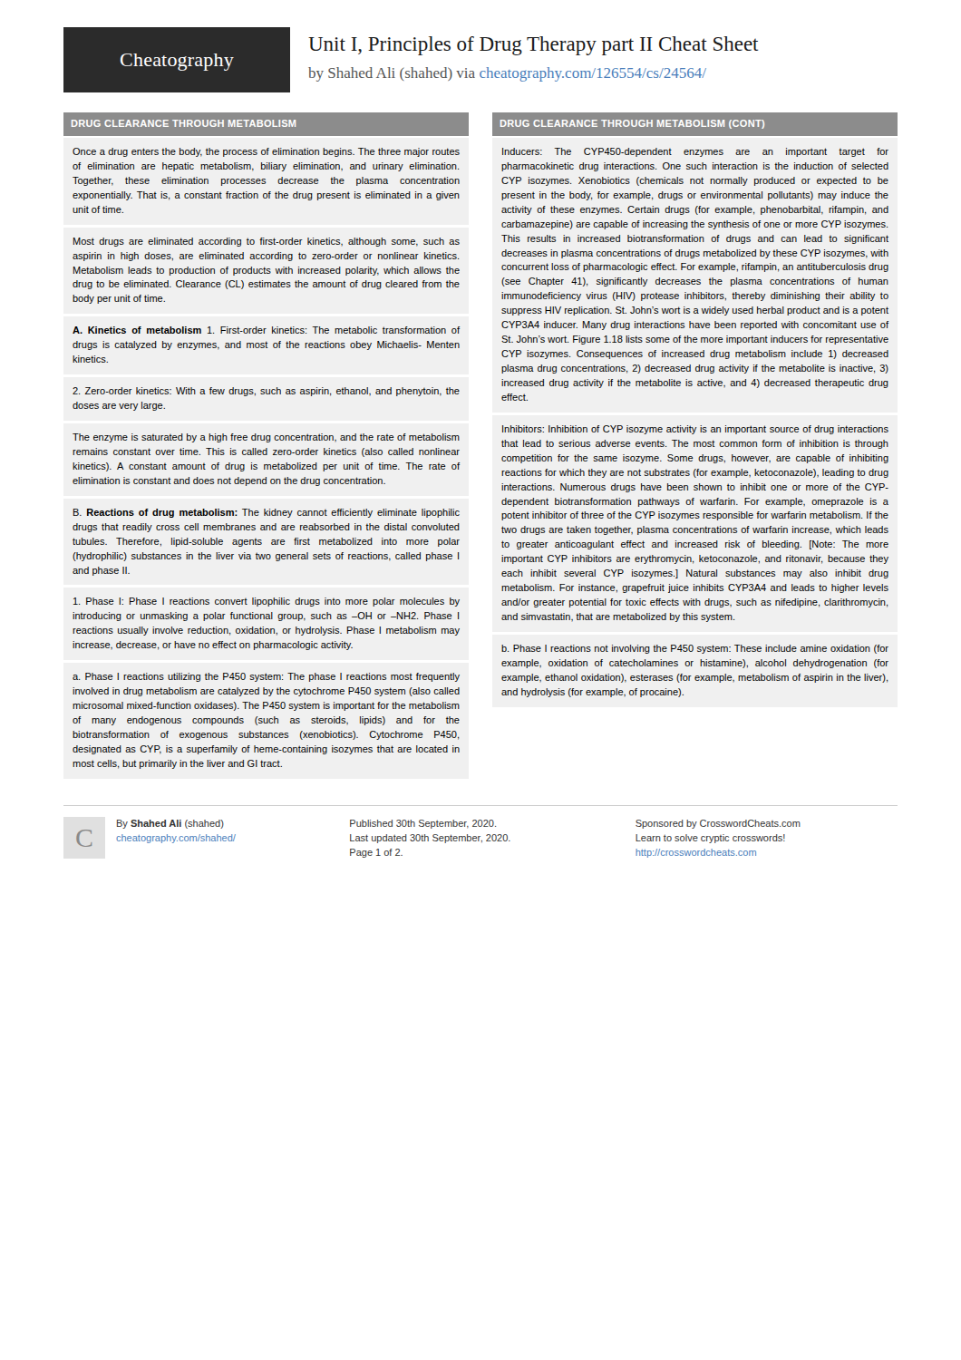Cheatography
Unit I, Principles of Drug Therapy part II Cheat Sheet
by Shahed Ali (shahed) via cheatography.com/126554/cs/24564/
Drug Clearance Through Metabolism
Once a drug enters the body, the process of elimination begins. The three major routes of elimination are hepatic metabolism, biliary elimination, and urinary elimination. Together, these elimination processes decrease the plasma concentration exponentially. That is, a constant fraction of the drug present is eliminated in a given unit of time.
Most drugs are eliminated according to first-order kinetics, although some, such as aspirin in high doses, are eliminated according to zero-order or nonlinear kinetics. Metabolism leads to production of products with increased polarity, which allows the drug to be eliminated. Clearance (CL) estimates the amount of drug cleared from the body per unit of time.
A. Kinetics of metabolism 1. First-order kinetics: The metabolic transformation of drugs is catalyzed by enzymes, and most of the reactions obey Michaelis- Menten kinetics.
2. Zero-order kinetics: With a few drugs, such as aspirin, ethanol, and phenytoin, the doses are very large.
The enzyme is saturated by a high free drug concentration, and the rate of metabolism remains constant over time. This is called zero-order kinetics (also called nonlinear kinetics). A constant amount of drug is metabolized per unit of time. The rate of elimination is constant and does not depend on the drug concentration.
B. Reactions of drug metabolism: The kidney cannot efficiently eliminate lipophilic drugs that readily cross cell membranes and are reabsorbed in the distal convoluted tubules. Therefore, lipid-soluble agents are first metabolized into more polar (hydrophilic) substances in the liver via two general sets of reactions, called phase I and phase II.
1. Phase I: Phase I reactions convert lipophilic drugs into more polar molecules by introducing or unmasking a polar functional group, such as –OH or –NH2. Phase I reactions usually involve reduction, oxidation, or hydrolysis. Phase I metabolism may increase, decrease, or have no effect on pharmacologic activity.
a. Phase I reactions utilizing the P450 system: The phase I reactions most frequently involved in drug metabolism are catalyzed by the cytochrome P450 system (also called microsomal mixed-function oxidases). The P450 system is important for the metabolism of many endogenous compounds (such as steroids, lipids) and for the biotransformation of exogenous substances (xenobiotics). Cytochrome P450, designated as CYP, is a superfamily of heme-containing isozymes that are located in most cells, but primarily in the liver and GI tract.
Drug Clearance Through Metabolism (cont)
Inducers: The CYP450-dependent enzymes are an important target for pharmacokinetic drug interactions. One such interaction is the induction of selected CYP isozymes. Xenobiotics (chemicals not normally produced or expected to be present in the body, for example, drugs or environmental pollutants) may induce the activity of these enzymes. Certain drugs (for example, phenobarbital, rifampin, and carbamazepine) are capable of increasing the synthesis of one or more CYP isozymes. This results in increased biotransformation of drugs and can lead to significant decreases in plasma concentrations of drugs metabolized by these CYP isozymes, with concurrent loss of pharmacologic effect. For example, rifampin, an antituberculosis drug (see Chapter 41), significantly decreases the plasma concentrations of human immunodeficiency virus (HIV) protease inhibitors, thereby diminishing their ability to suppress HIV replication. St. John’s wort is a widely used herbal product and is a potent CYP3A4 inducer. Many drug interactions have been reported with concomitant use of St. John’s wort. Figure 1.18 lists some of the more important inducers for representative CYP isozymes. Consequences of increased drug metabolism include 1) decreased plasma drug concentrations, 2) decreased drug activity if the metabolite is inactive, 3) increased drug activity if the metabolite is active, and 4) decreased therapeutic drug effect.
Inhibitors: Inhibition of CYP isozyme activity is an important source of drug interactions that lead to serious adverse events. The most common form of inhibition is through competition for the same isozyme. Some drugs, however, are capable of inhibiting reactions for which they are not substrates (for example, ketoconazole), leading to drug interactions. Numerous drugs have been shown to inhibit one or more of the CYP-dependent biotransformation pathways of warfarin. For example, omeprazole is a potent inhibitor of three of the CYP isozymes responsible for warfarin metabolism. If the two drugs are taken together, plasma concentrations of warfarin increase, which leads to greater anticoagulant effect and increased risk of bleeding. [Note: The more important CYP inhibitors are erythromycin, ketoconazole, and ritonavir, because they each inhibit several CYP isozymes.] Natural substances may also inhibit drug metabolism. For instance, grapefruit juice inhibits CYP3A4 and leads to higher levels and/or greater potential for toxic effects with drugs, such as nifedipine, clarithromycin, and simvastatin, that are metabolized by this system.
b. Phase I reactions not involving the P450 system: These include amine oxidation (for example, oxidation of catecholamines or histamine), alcohol dehydrogenation (for example, ethanol oxidation), esterases (for example, metabolism of aspirin in the liver), and hydrolysis (for example, of procaine).
C
By Shahed Ali (shahed) cheatography.com/shahed/
Published 30th September, 2020. Last updated 30th September, 2020. Page 1 of 2.
Sponsored by CrosswordCheats.com Learn to solve cryptic crosswords! http://crosswordcheats.com